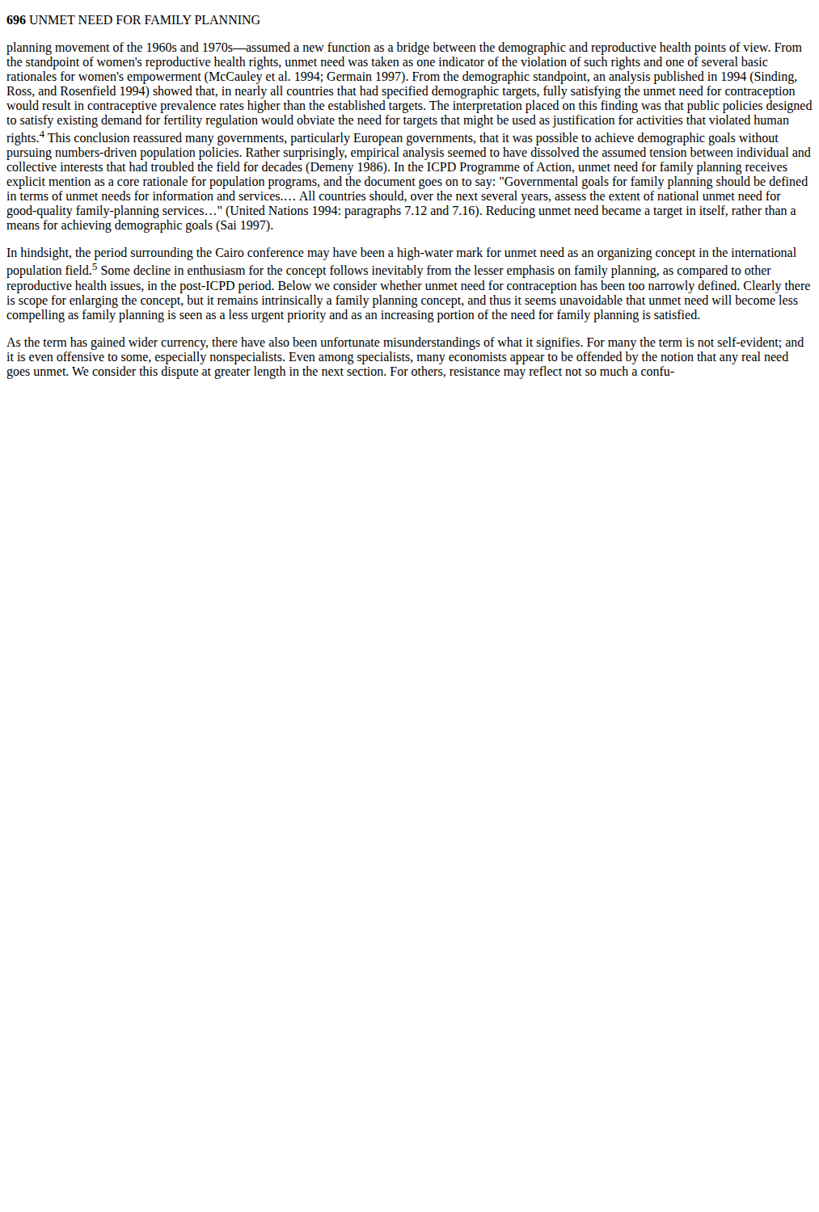696 UNMET NEED FOR FAMILY PLANNING
planning movement of the 1960s and 1970s—assumed a new function as a bridge between the demographic and reproductive health points of view. From the standpoint of women's reproductive health rights, unmet need was taken as one indicator of the violation of such rights and one of several basic rationales for women's empowerment (McCauley et al. 1994; Germain 1997). From the demographic standpoint, an analysis published in 1994 (Sinding, Ross, and Rosenfield 1994) showed that, in nearly all countries that had specified demographic targets, fully satisfying the unmet need for contraception would result in contraceptive prevalence rates higher than the established targets. The interpretation placed on this finding was that public policies designed to satisfy existing demand for fertility regulation would obviate the need for targets that might be used as justification for activities that violated human rights.4 This conclusion reassured many governments, particularly European governments, that it was possible to achieve demographic goals without pursuing numbers-driven population policies. Rather surprisingly, empirical analysis seemed to have dissolved the assumed tension between individual and collective interests that had troubled the field for decades (Demeny 1986). In the ICPD Programme of Action, unmet need for family planning receives explicit mention as a core rationale for population programs, and the document goes on to say: "Governmental goals for family planning should be defined in terms of unmet needs for information and services.… All countries should, over the next several years, assess the extent of national unmet need for good-quality family-planning services…" (United Nations 1994: paragraphs 7.12 and 7.16). Reducing unmet need became a target in itself, rather than a means for achieving demographic goals (Sai 1997).
In hindsight, the period surrounding the Cairo conference may have been a high-water mark for unmet need as an organizing concept in the international population field.5 Some decline in enthusiasm for the concept follows inevitably from the lesser emphasis on family planning, as compared to other reproductive health issues, in the post-ICPD period. Below we consider whether unmet need for contraception has been too narrowly defined. Clearly there is scope for enlarging the concept, but it remains intrinsically a family planning concept, and thus it seems unavoidable that unmet need will become less compelling as family planning is seen as a less urgent priority and as an increasing portion of the need for family planning is satisfied.
As the term has gained wider currency, there have also been unfortunate misunderstandings of what it signifies. For many the term is not self-evident; and it is even offensive to some, especially nonspecialists. Even among specialists, many economists appear to be offended by the notion that any real need goes unmet. We consider this dispute at greater length in the next section. For others, resistance may reflect not so much a confu-